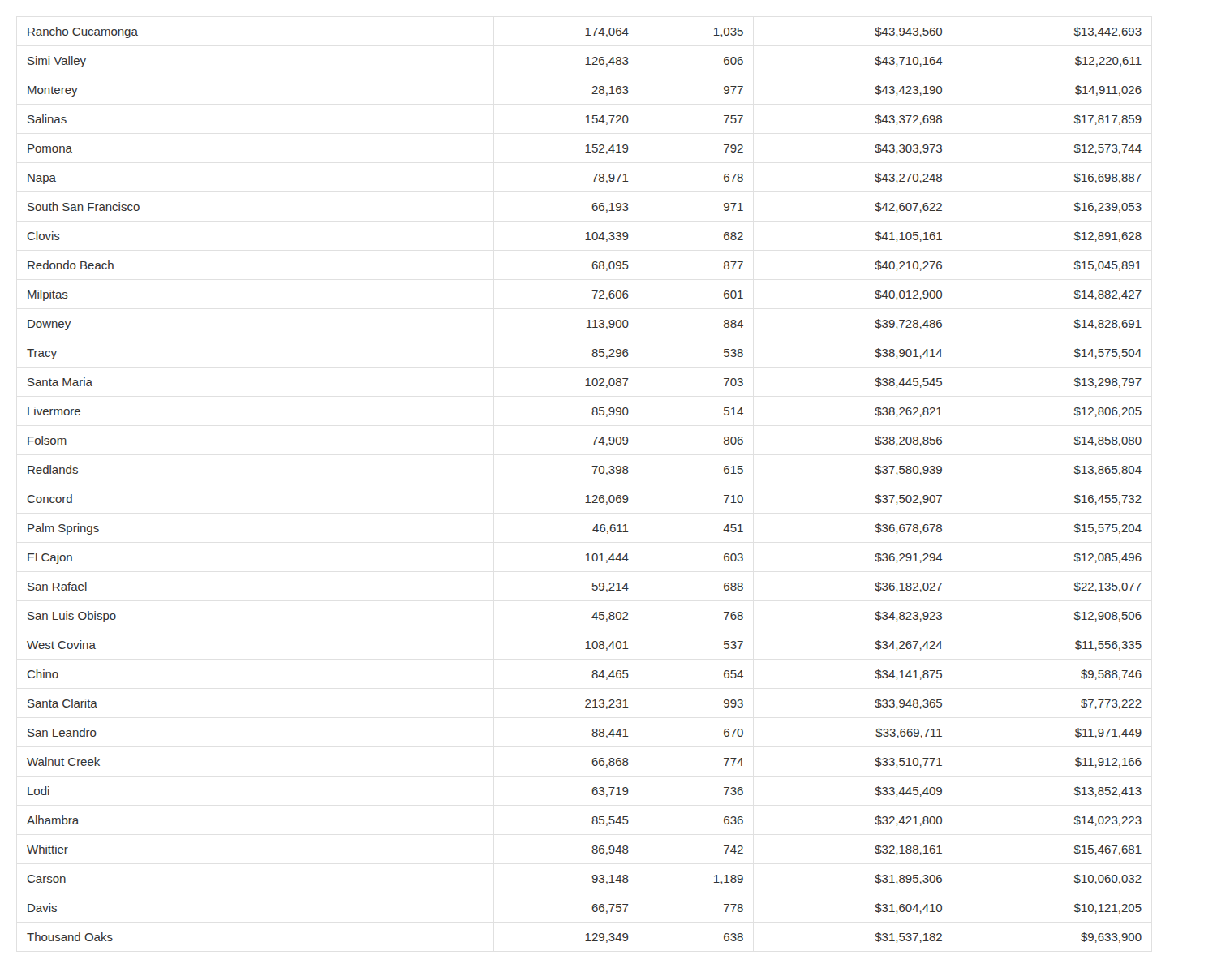| Rancho Cucamonga | 174,064 | 1,035 | $43,943,560 | $13,442,693 |
| Simi Valley | 126,483 | 606 | $43,710,164 | $12,220,611 |
| Monterey | 28,163 | 977 | $43,423,190 | $14,911,026 |
| Salinas | 154,720 | 757 | $43,372,698 | $17,817,859 |
| Pomona | 152,419 | 792 | $43,303,973 | $12,573,744 |
| Napa | 78,971 | 678 | $43,270,248 | $16,698,887 |
| South San Francisco | 66,193 | 971 | $42,607,622 | $16,239,053 |
| Clovis | 104,339 | 682 | $41,105,161 | $12,891,628 |
| Redondo Beach | 68,095 | 877 | $40,210,276 | $15,045,891 |
| Milpitas | 72,606 | 601 | $40,012,900 | $14,882,427 |
| Downey | 113,900 | 884 | $39,728,486 | $14,828,691 |
| Tracy | 85,296 | 538 | $38,901,414 | $14,575,504 |
| Santa Maria | 102,087 | 703 | $38,445,545 | $13,298,797 |
| Livermore | 85,990 | 514 | $38,262,821 | $12,806,205 |
| Folsom | 74,909 | 806 | $38,208,856 | $14,858,080 |
| Redlands | 70,398 | 615 | $37,580,939 | $13,865,804 |
| Concord | 126,069 | 710 | $37,502,907 | $16,455,732 |
| Palm Springs | 46,611 | 451 | $36,678,678 | $15,575,204 |
| El Cajon | 101,444 | 603 | $36,291,294 | $12,085,496 |
| San Rafael | 59,214 | 688 | $36,182,027 | $22,135,077 |
| San Luis Obispo | 45,802 | 768 | $34,823,923 | $12,908,506 |
| West Covina | 108,401 | 537 | $34,267,424 | $11,556,335 |
| Chino | 84,465 | 654 | $34,141,875 | $9,588,746 |
| Santa Clarita | 213,231 | 993 | $33,948,365 | $7,773,222 |
| San Leandro | 88,441 | 670 | $33,669,711 | $11,971,449 |
| Walnut Creek | 66,868 | 774 | $33,510,771 | $11,912,166 |
| Lodi | 63,719 | 736 | $33,445,409 | $13,852,413 |
| Alhambra | 85,545 | 636 | $32,421,800 | $14,023,223 |
| Whittier | 86,948 | 742 | $32,188,161 | $15,467,681 |
| Carson | 93,148 | 1,189 | $31,895,306 | $10,060,032 |
| Davis | 66,757 | 778 | $31,604,410 | $10,121,205 |
| Thousand Oaks | 129,349 | 638 | $31,537,182 | $9,633,900 |